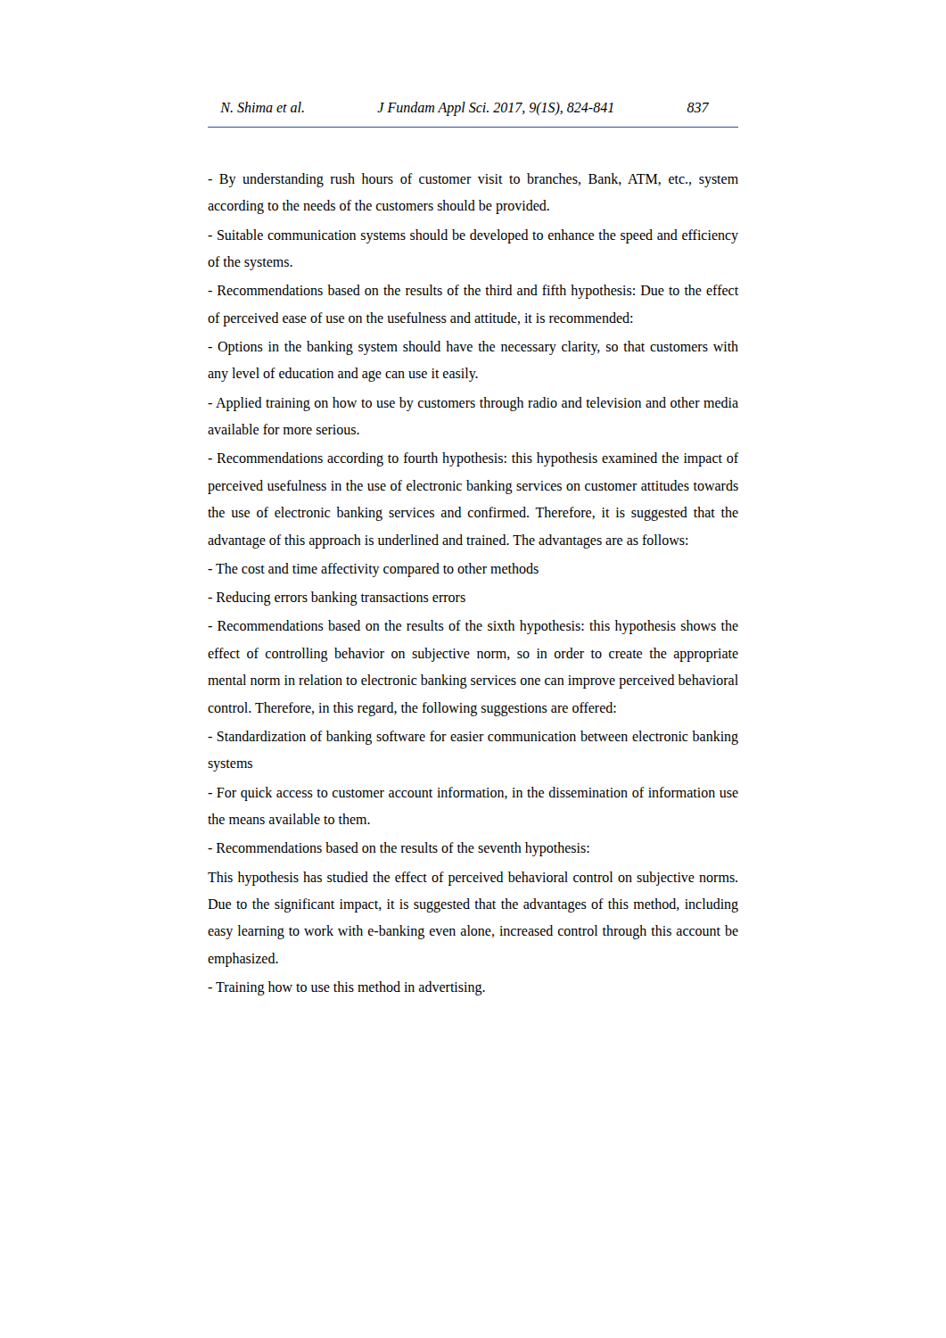N. Shima et al. J Fundam Appl Sci. 2017, 9(1S), 824-841 837
- By understanding rush hours of customer visit to branches, Bank, ATM, etc., system according to the needs of the customers should be provided.
- Suitable communication systems should be developed to enhance the speed and efficiency of the systems.
- Recommendations based on the results of the third and fifth hypothesis: Due to the effect of perceived ease of use on the usefulness and attitude, it is recommended:
- Options in the banking system should have the necessary clarity, so that customers with any level of education and age can use it easily.
- Applied training on how to use by customers through radio and television and other media available for more serious.
- Recommendations according to fourth hypothesis: this hypothesis examined the impact of perceived usefulness in the use of electronic banking services on customer attitudes towards the use of electronic banking services and confirmed. Therefore, it is suggested that the advantage of this approach is underlined and trained. The advantages are as follows:
- The cost and time affectivity compared to other methods
- Reducing errors banking transactions errors
- Recommendations based on the results of the sixth hypothesis: this hypothesis shows the effect of controlling behavior on subjective norm, so in order to create the appropriate mental norm in relation to electronic banking services one can improve perceived behavioral control. Therefore, in this regard, the following suggestions are offered:
- Standardization of banking software for easier communication between electronic banking systems
- For quick access to customer account information, in the dissemination of information use the means available to them.
- Recommendations based on the results of the seventh hypothesis:
This hypothesis has studied the effect of perceived behavioral control on subjective norms. Due to the significant impact, it is suggested that the advantages of this method, including easy learning to work with e-banking even alone, increased control through this account be emphasized.
- Training how to use this method in advertising.